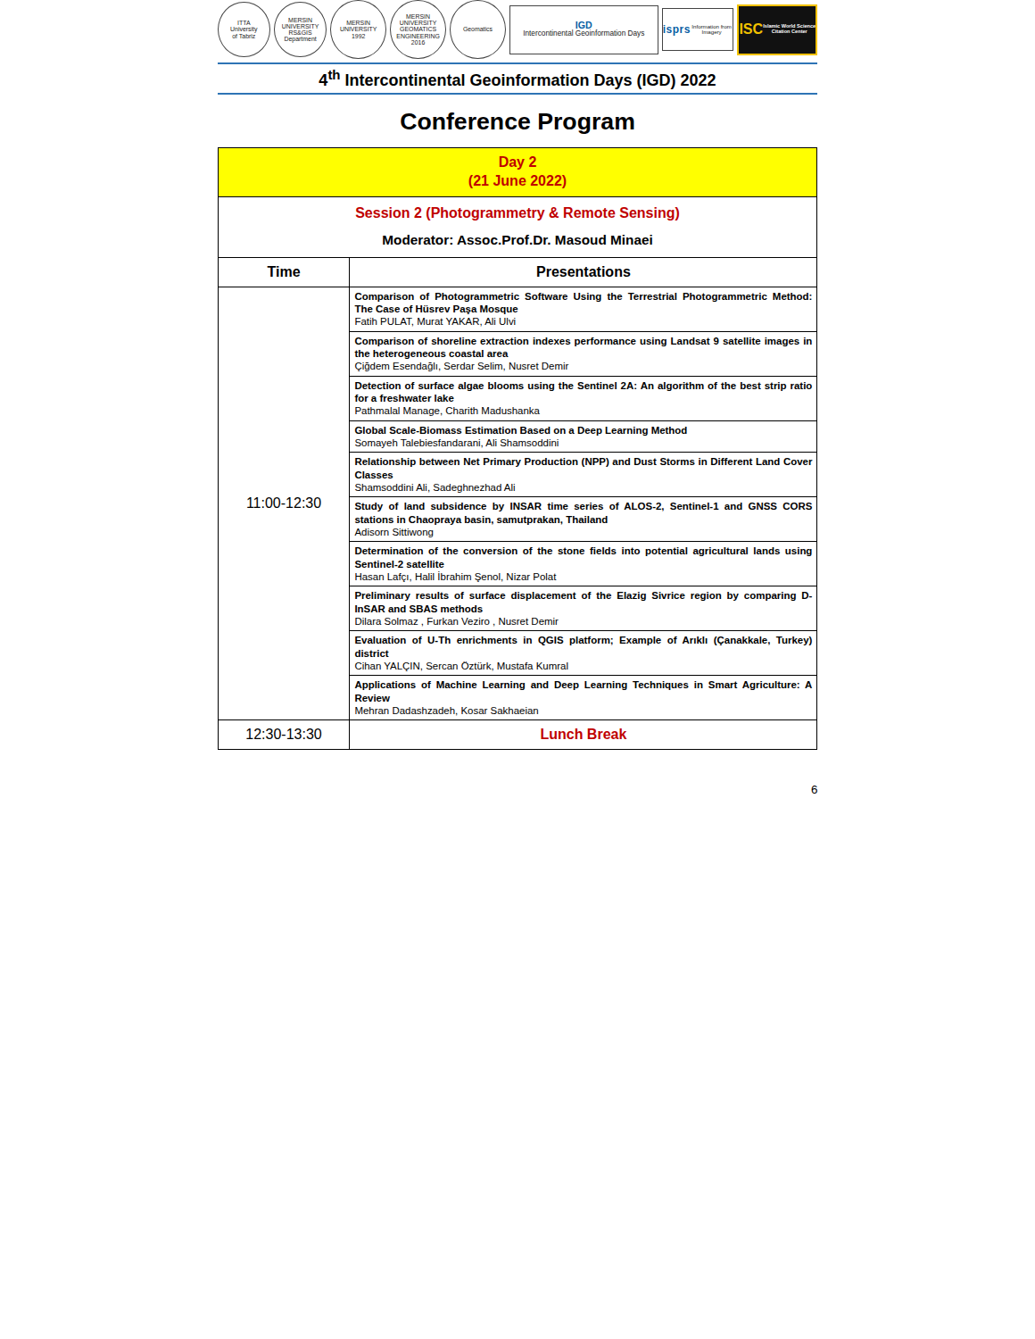ITTA
University
of Tabriz
MERSIN
UNIVERSITY
RS&GIS
Department
MERSIN
UNIVERSITY
1992
MERSIN
UNIVERSITY
GEOMATICS
ENGINEERING
2016
Geomatics
IGD
Intercontinental Geoinformation Days
isprs
Information from Imagery
ISC
Islamic World Science Citation Center
4th Intercontinental Geoinformation Days (IGD) 2022
Conference Program
| Day 2 (21 June 2022) |
| Session 2 (Photogrammetry & Remote Sensing) Moderator: Assoc.Prof.Dr. Masoud Minaei |
| Time | Presentations |
| 11:00-12:30 | Comparison of Photogrammetric Software Using the Terrestrial Photogrammetric Method: The Case of Hüsrev Paşa Mosque Fatih PULAT, Murat YAKAR, Ali Ulvi |
| Comparison of shoreline extraction indexes performance using Landsat 9 satellite images in the heterogeneous coastal area Çiğdem Esendağlı, Serdar Selim, Nusret Demir |
| Detection of surface algae blooms using the Sentinel 2A: An algorithm of the best strip ratio for a freshwater lake Pathmalal Manage, Charith Madushanka |
| Global Scale-Biomass Estimation Based on a Deep Learning Method Somayeh Talebiesfandarani, Ali Shamsoddini |
| Relationship between Net Primary Production (NPP) and Dust Storms in Different Land Cover Classes Shamsoddini Ali, Sadeghnezhad Ali |
| Study of land subsidence by INSAR time series of ALOS-2, Sentinel-1 and GNSS CORS stations in Chaopraya basin, samutprakan, Thailand Adisorn Sittiwong |
| Determination of the conversion of the stone fields into potential agricultural lands using Sentinel-2 satellite Hasan Lafçı, Halil İbrahim Şenol, Nizar Polat |
| Preliminary results of surface displacement of the Elazig Sivrice region by comparing D-InSAR and SBAS methods Dilara Solmaz , Furkan Veziro , Nusret Demir |
| Evaluation of U-Th enrichments in QGIS platform; Example of Arıklı (Çanakkale, Turkey) district Cihan YALÇIN, Sercan Öztürk, Mustafa Kumral |
| Applications of Machine Learning and Deep Learning Techniques in Smart Agriculture: A Review Mehran Dadashzadeh, Kosar Sakhaeian |
| 12:30-13:30 | Lunch Break |
6